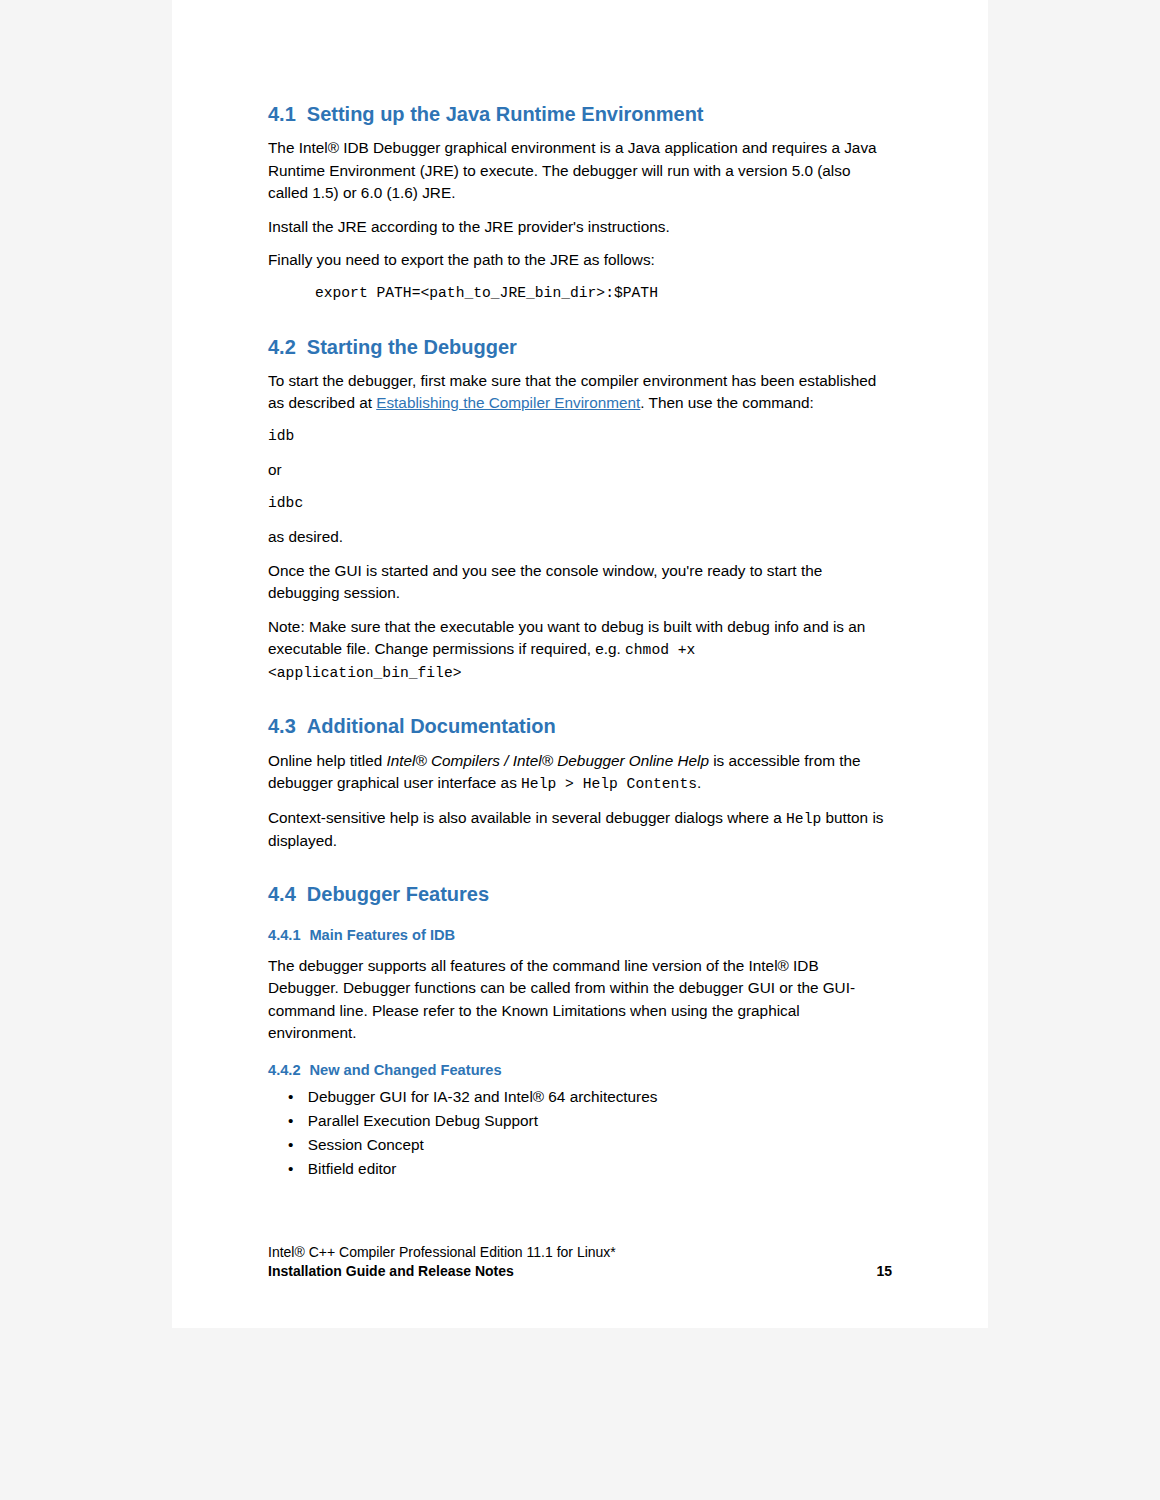4.1 Setting up the Java Runtime Environment
The Intel® IDB Debugger graphical environment is a Java application and requires a Java Runtime Environment (JRE) to execute. The debugger will run with a version 5.0 (also called 1.5) or 6.0 (1.6) JRE.
Install the JRE according to the JRE provider's instructions.
Finally you need to export the path to the JRE as follows:
export PATH=<path_to_JRE_bin_dir>:$PATH
4.2 Starting the Debugger
To start the debugger, first make sure that the compiler environment has been established as described at Establishing the Compiler Environment. Then use the command:
idb
or
idbc
as desired.
Once the GUI is started and you see the console window, you're ready to start the debugging session.
Note: Make sure that the executable you want to debug is built with debug info and is an executable file. Change permissions if required, e.g. chmod +x <application_bin_file>
4.3 Additional Documentation
Online help titled Intel® Compilers / Intel® Debugger Online Help is accessible from the debugger graphical user interface as Help > Help Contents.
Context-sensitive help is also available in several debugger dialogs where a Help button is displayed.
4.4 Debugger Features
4.4.1 Main Features of IDB
The debugger supports all features of the command line version of the Intel® IDB Debugger. Debugger functions can be called from within the debugger GUI or the GUI-command line. Please refer to the Known Limitations when using the graphical environment.
4.4.2 New and Changed Features
Debugger GUI for IA-32 and Intel® 64 architectures
Parallel Execution Debug Support
Session Concept
Bitfield editor
Intel® C++ Compiler Professional Edition 11.1 for Linux*
Installation Guide and Release Notes 15